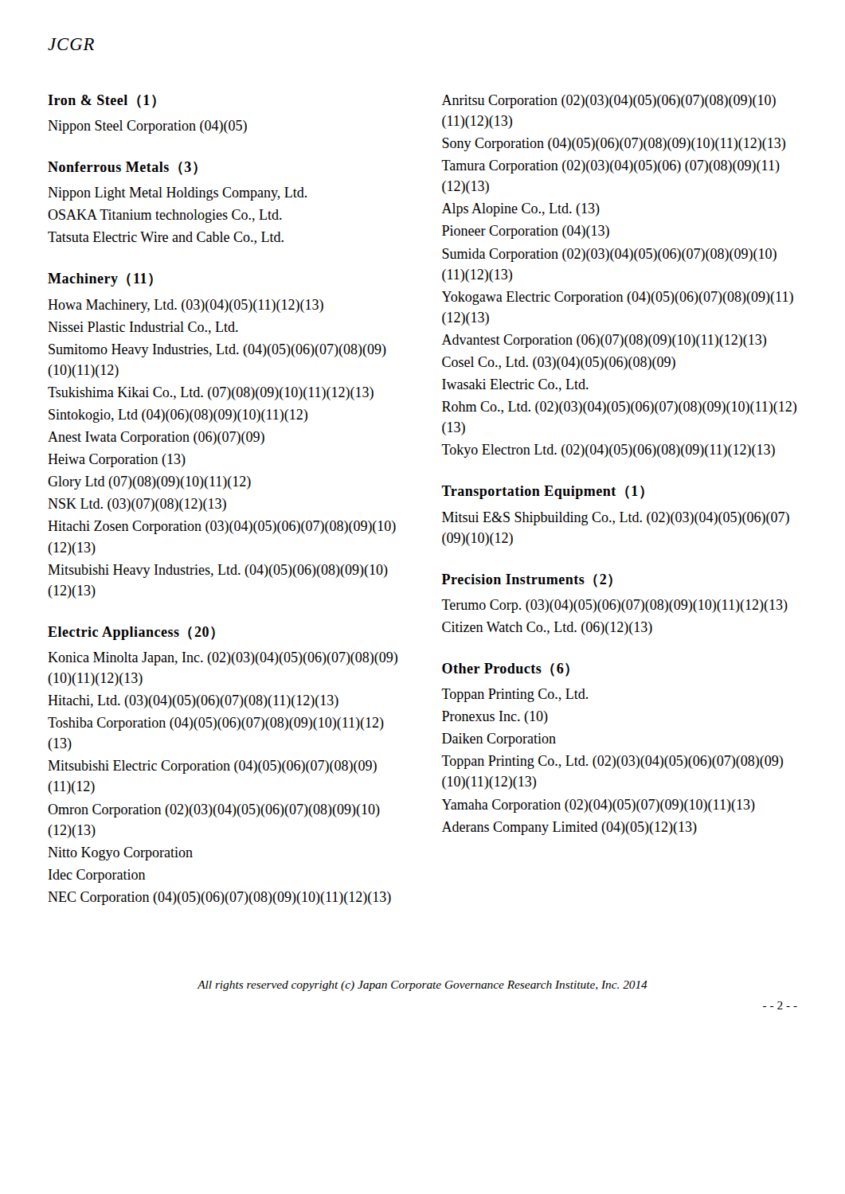JCGR
Iron & Steel（1）
Nippon Steel Corporation (04)(05)
Nonferrous Metals（3）
Nippon Light Metal Holdings Company, Ltd.
OSAKA Titanium technologies Co., Ltd.
Tatsuta Electric Wire and Cable Co., Ltd.
Machinery（11）
Howa Machinery, Ltd. (03)(04)(05)(11)(12)(13)
Nissei Plastic Industrial Co., Ltd.
Sumitomo Heavy Industries, Ltd. (04)(05)(06)(07)(08)(09)(10)(11)(12)
Tsukishima Kikai Co., Ltd. (07)(08)(09)(10)(11)(12)(13)
Sintokogio, Ltd (04)(06)(08)(09)(10)(11)(12)
Anest Iwata Corporation (06)(07)(09)
Heiwa Corporation (13)
Glory Ltd (07)(08)(09)(10)(11)(12)
NSK Ltd. (03)(07)(08)(12)(13)
Hitachi Zosen Corporation (03)(04)(05)(06)(07)(08)(09)(10)(12)(13)
Mitsubishi Heavy Industries, Ltd. (04)(05)(06)(08)(09)(10)(12)(13)
Electric Appliancess（20）
Konica Minolta Japan, Inc. (02)(03)(04)(05)(06)(07)(08)(09)(10)(11)(12)(13)
Hitachi, Ltd. (03)(04)(05)(06)(07)(08)(11)(12)(13)
Toshiba Corporation (04)(05)(06)(07)(08)(09)(10)(11)(12)(13)
Mitsubishi Electric Corporation (04)(05)(06)(07)(08)(09) (11)(12)
Omron Corporation (02)(03)(04)(05)(06)(07)(08)(09)(10)(12)(13)
Nitto Kogyo Corporation
Idec Corporation
NEC Corporation (04)(05)(06)(07)(08)(09)(10)(11)(12)(13)
Anritsu Corporation (02)(03)(04)(05)(06)(07)(08)(09)(10)(11)(12)(13)
Sony Corporation (04)(05)(06)(07)(08)(09)(10)(11)(12)(13)
Tamura Corporation (02)(03)(04)(05)(06) (07)(08)(09)(11)(12)(13)
Alps Alopine Co., Ltd. (13)
Pioneer Corporation (04)(13)
Sumida Corporation (02)(03)(04)(05)(06)(07)(08)(09)(10)(11)(12)(13)
Yokogawa Electric Corporation (04)(05)(06)(07)(08)(09)(11)(12)(13)
Advantest Corporation (06)(07)(08)(09)(10)(11)(12)(13)
Cosel Co., Ltd. (03)(04)(05)(06)(08)(09)
Iwasaki Electric Co., Ltd.
Rohm Co., Ltd. (02)(03)(04)(05)(06)(07)(08)(09)(10)(11)(12)(13)
Tokyo Electron Ltd. (02)(04)(05)(06)(08)(09)(11)(12)(13)
Transportation Equipment（1）
Mitsui E&S Shipbuilding Co., Ltd. (02)(03)(04)(05)(06)(07)(09)(10)(12)
Precision Instruments（2）
Terumo Corp. (03)(04)(05)(06)(07)(08)(09)(10)(11)(12)(13)
Citizen Watch Co., Ltd. (06)(12)(13)
Other Products（6）
Toppan Printing Co., Ltd.
Pronexus Inc. (10)
Daiken Corporation
Toppan Printing Co., Ltd. (02)(03)(04)(05)(06)(07)(08)(09)(10)(11)(12)(13)
Yamaha Corporation (02)(04)(05)(07)(09)(10)(11)(13)
Aderans Company Limited (04)(05)(12)(13)
All rights reserved copyright (c) Japan Corporate Governance Research Institute, Inc. 2014
- - 2 - -